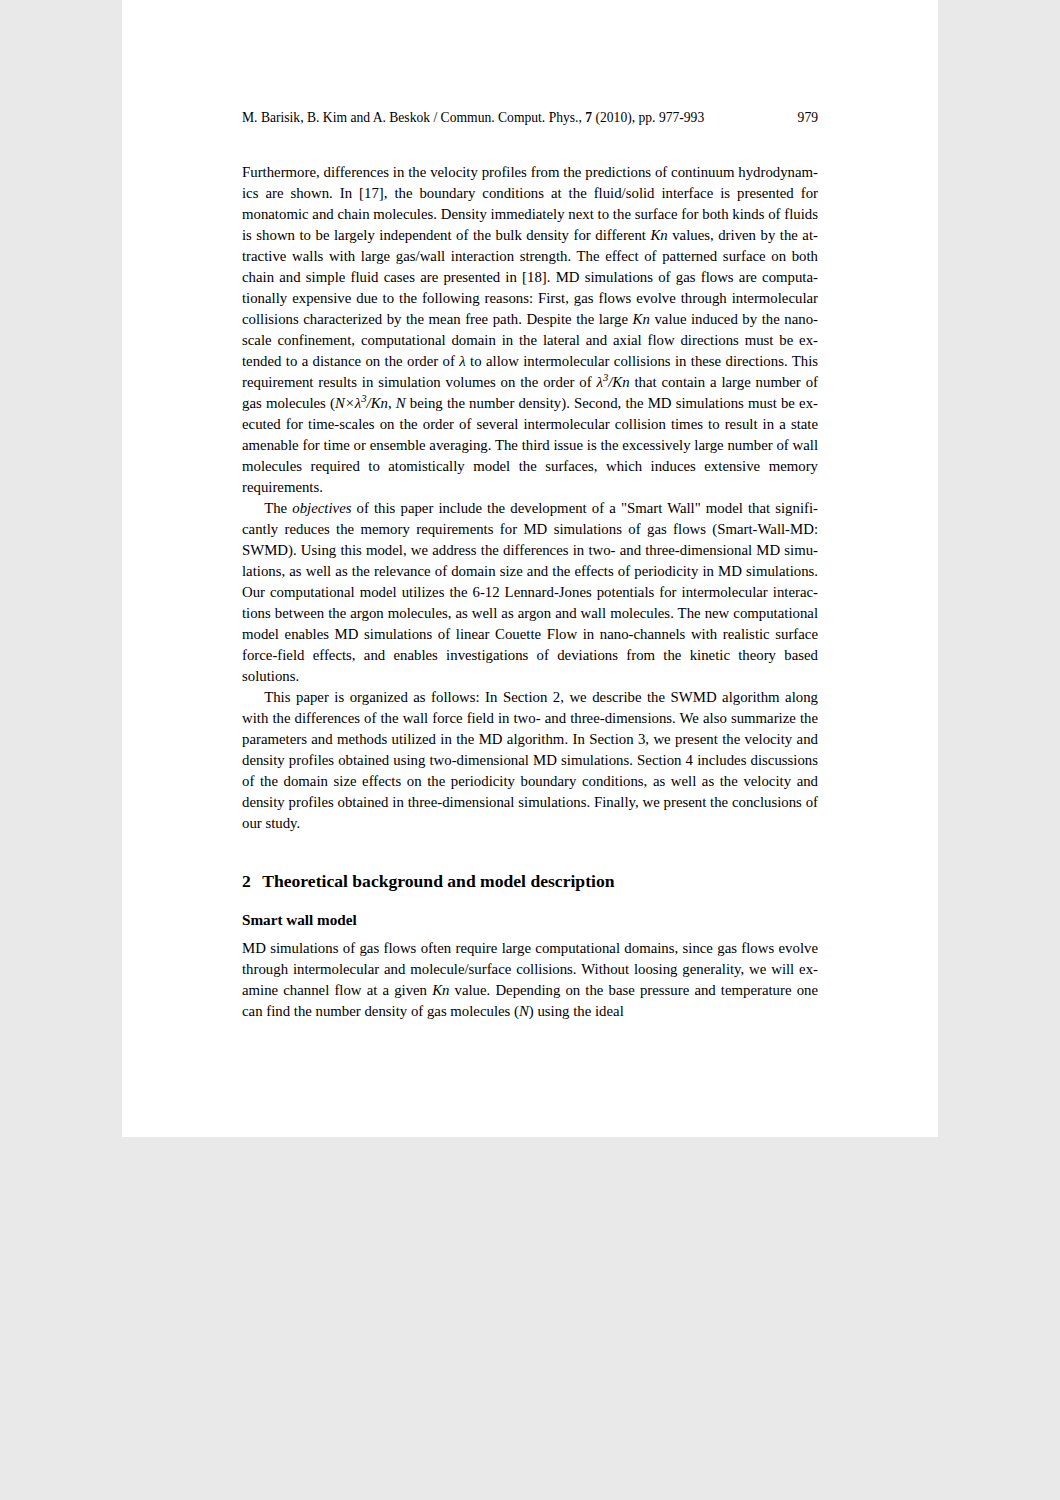M. Barisik, B. Kim and A. Beskok / Commun. Comput. Phys., 7 (2010), pp. 977-993 979
Furthermore, differences in the velocity profiles from the predictions of continuum hydrodynamics are shown. In [17], the boundary conditions at the fluid/solid interface is presented for monatomic and chain molecules. Density immediately next to the surface for both kinds of fluids is shown to be largely independent of the bulk density for different Kn values, driven by the attractive walls with large gas/wall interaction strength. The effect of patterned surface on both chain and simple fluid cases are presented in [18]. MD simulations of gas flows are computationally expensive due to the following reasons: First, gas flows evolve through intermolecular collisions characterized by the mean free path. Despite the large Kn value induced by the nano-scale confinement, computational domain in the lateral and axial flow directions must be extended to a distance on the order of λ to allow intermolecular collisions in these directions. This requirement results in simulation volumes on the order of λ3/Kn that contain a large number of gas molecules (N×λ3/Kn, N being the number density). Second, the MD simulations must be executed for time-scales on the order of several intermolecular collision times to result in a state amenable for time or ensemble averaging. The third issue is the excessively large number of wall molecules required to atomistically model the surfaces, which induces extensive memory requirements.
The objectives of this paper include the development of a "Smart Wall" model that significantly reduces the memory requirements for MD simulations of gas flows (Smart-Wall-MD: SWMD). Using this model, we address the differences in two- and three-dimensional MD simulations, as well as the relevance of domain size and the effects of periodicity in MD simulations. Our computational model utilizes the 6-12 Lennard-Jones potentials for intermolecular interactions between the argon molecules, as well as argon and wall molecules. The new computational model enables MD simulations of linear Couette Flow in nano-channels with realistic surface force-field effects, and enables investigations of deviations from the kinetic theory based solutions.
This paper is organized as follows: In Section 2, we describe the SWMD algorithm along with the differences of the wall force field in two- and three-dimensions. We also summarize the parameters and methods utilized in the MD algorithm. In Section 3, we present the velocity and density profiles obtained using two-dimensional MD simulations. Section 4 includes discussions of the domain size effects on the periodicity boundary conditions, as well as the velocity and density profiles obtained in three-dimensional simulations. Finally, we present the conclusions of our study.
2 Theoretical background and model description
Smart wall model
MD simulations of gas flows often require large computational domains, since gas flows evolve through intermolecular and molecule/surface collisions. Without loosing generality, we will examine channel flow at a given Kn value. Depending on the base pressure and temperature one can find the number density of gas molecules (N) using the ideal